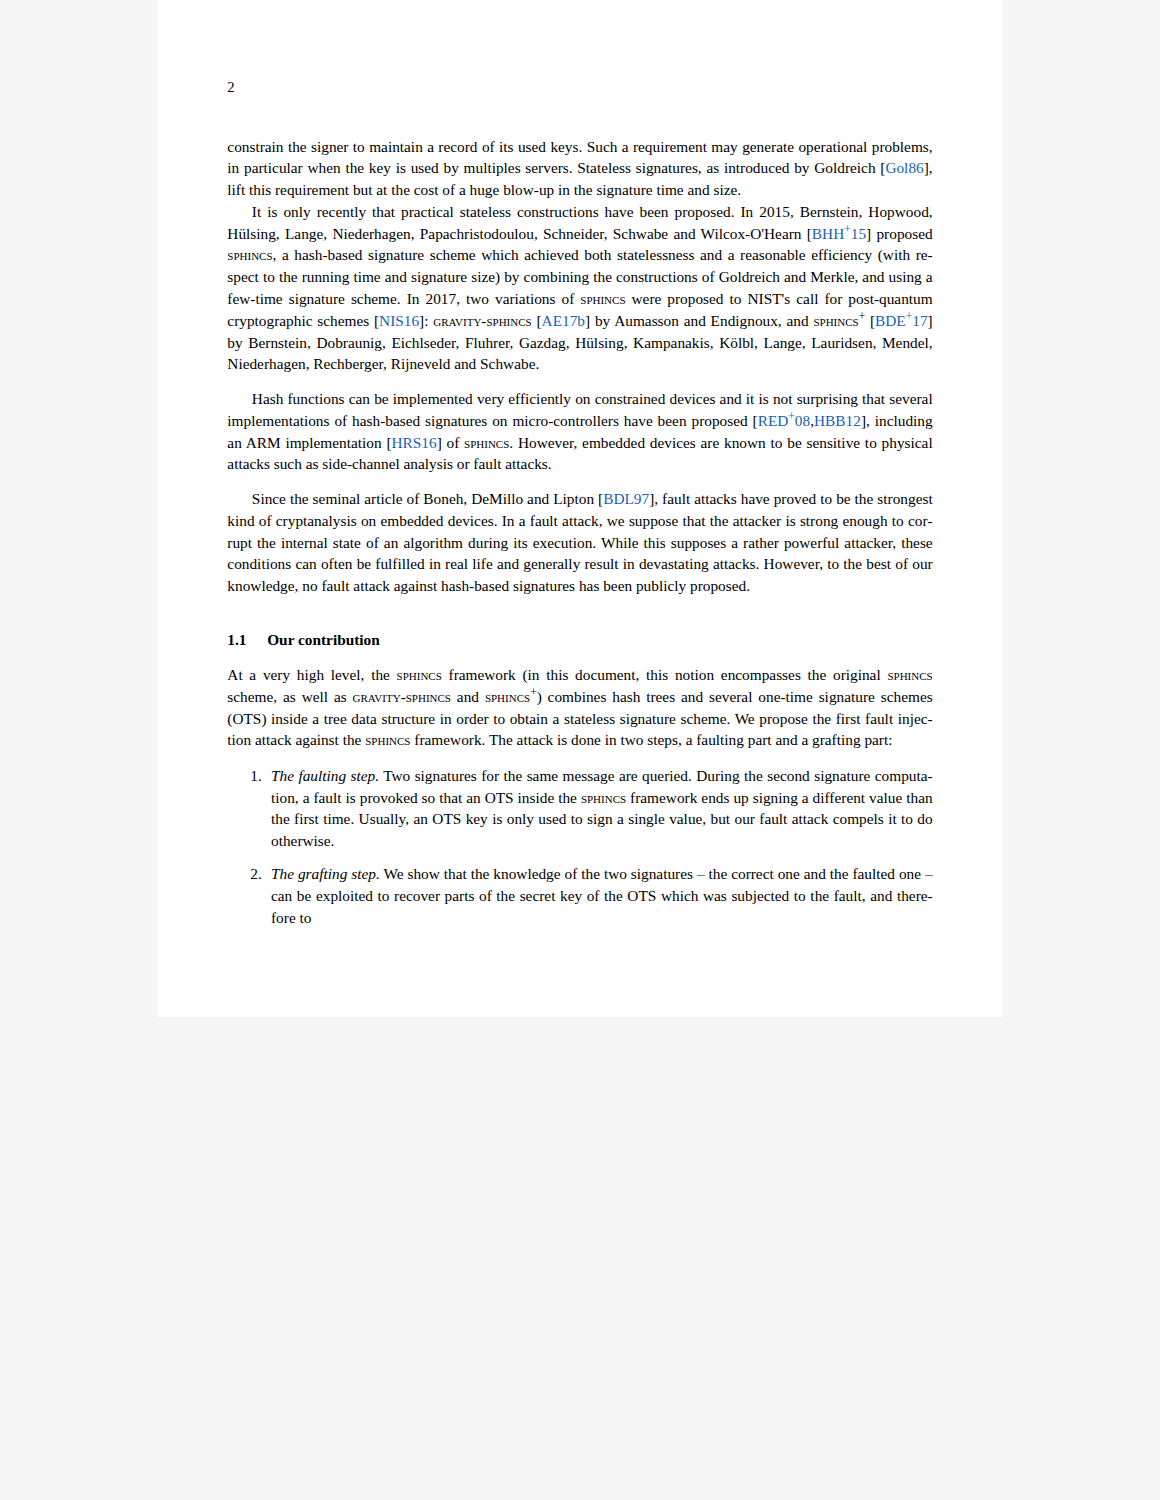2
constrain the signer to maintain a record of its used keys. Such a requirement may generate operational problems, in particular when the key is used by multiples servers. Stateless signatures, as introduced by Goldreich [Gol86], lift this requirement but at the cost of a huge blow-up in the signature time and size.
It is only recently that practical stateless constructions have been proposed. In 2015, Bernstein, Hopwood, Hülsing, Lange, Niederhagen, Papachristodoulou, Schneider, Schwabe and Wilcox-O'Hearn [BHH+15] proposed sphincs, a hash-based signature scheme which achieved both statelessness and a reasonable efficiency (with respect to the running time and signature size) by combining the constructions of Goldreich and Merkle, and using a few-time signature scheme. In 2017, two variations of sphincs were proposed to NIST's call for post-quantum cryptographic schemes [NIS16]: gravity-sphincs [AE17b] by Aumasson and Endignoux, and sphincs+ [BDE+17] by Bernstein, Dobraunig, Eichlseder, Fluhrer, Gazdag, Hülsing, Kampanakis, Kölbl, Lange, Lauridsen, Mendel, Niederhagen, Rechberger, Rijneveld and Schwabe.
Hash functions can be implemented very efficiently on constrained devices and it is not surprising that several implementations of hash-based signatures on micro-controllers have been proposed [RED+08,HBB12], including an ARM implementation [HRS16] of sphincs. However, embedded devices are known to be sensitive to physical attacks such as side-channel analysis or fault attacks.
Since the seminal article of Boneh, DeMillo and Lipton [BDL97], fault attacks have proved to be the strongest kind of cryptanalysis on embedded devices. In a fault attack, we suppose that the attacker is strong enough to corrupt the internal state of an algorithm during its execution. While this supposes a rather powerful attacker, these conditions can often be fulfilled in real life and generally result in devastating attacks. However, to the best of our knowledge, no fault attack against hash-based signatures has been publicly proposed.
1.1 Our contribution
At a very high level, the sphincs framework (in this document, this notion encompasses the original sphincs scheme, as well as gravity-sphincs and sphincs+) combines hash trees and several one-time signature schemes (OTS) inside a tree data structure in order to obtain a stateless signature scheme. We propose the first fault injection attack against the sphincs framework. The attack is done in two steps, a faulting part and a grafting part:
The faulting step. Two signatures for the same message are queried. During the second signature computation, a fault is provoked so that an OTS inside the sphincs framework ends up signing a different value than the first time. Usually, an OTS key is only used to sign a single value, but our fault attack compels it to do otherwise.
The grafting step. We show that the knowledge of the two signatures – the correct one and the faulted one – can be exploited to recover parts of the secret key of the OTS which was subjected to the fault, and therefore to